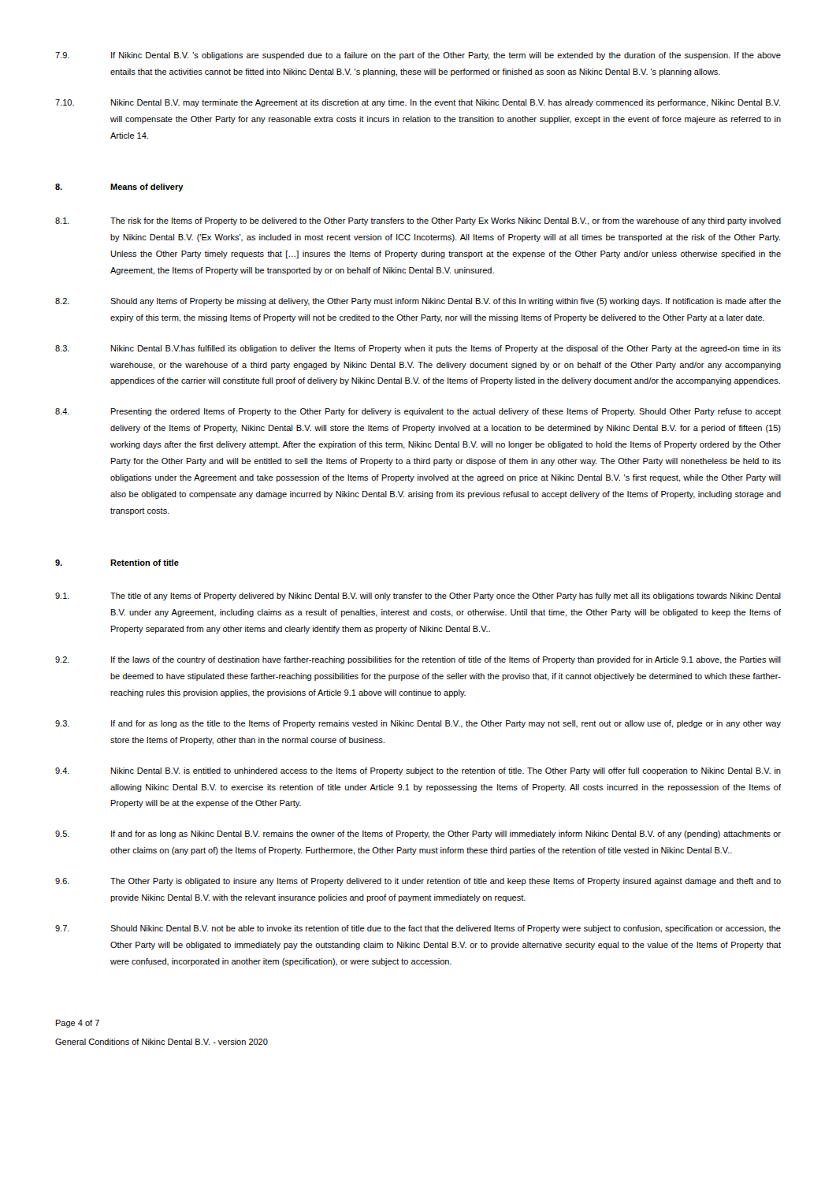7.9.
If Nikinc Dental B.V. 's obligations are suspended due to a failure on the part of the Other Party, the term will be extended by the duration of the suspension. If the above entails that the activities cannot be fitted into Nikinc Dental B.V. 's planning, these will be performed or finished as soon as Nikinc Dental B.V. 's planning allows.
7.10.
Nikinc Dental B.V. may terminate the Agreement at its discretion at any time. In the event that Nikinc Dental B.V. has already commenced its performance, Nikinc Dental B.V. will compensate the Other Party for any reasonable extra costs it incurs in relation to the transition to another supplier, except in the event of force majeure as referred to in Article 14.
8. Means of delivery
8.1.
The risk for the Items of Property to be delivered to the Other Party transfers to the Other Party Ex Works Nikinc Dental B.V., or from the warehouse of any third party involved by Nikinc Dental B.V. ('Ex Works', as included in most recent version of ICC Incoterms). All Items of Property will at all times be transported at the risk of the Other Party. Unless the Other Party timely requests that […] insures the Items of Property during transport at the expense of the Other Party and/or unless otherwise specified in the Agreement, the Items of Property will be transported by or on behalf of Nikinc Dental B.V. uninsured.
8.2.
Should any Items of Property be missing at delivery, the Other Party must inform Nikinc Dental B.V. of this In writing within five (5) working days. If notification is made after the expiry of this term, the missing Items of Property will not be credited to the Other Party, nor will the missing Items of Property be delivered to the Other Party at a later date.
8.3.
Nikinc Dental B.V.has fulfilled its obligation to deliver the Items of Property when it puts the Items of Property at the disposal of the Other Party at the agreed-on time in its warehouse, or the warehouse of a third party engaged by Nikinc Dental B.V. The delivery document signed by or on behalf of the Other Party and/or any accompanying appendices of the carrier will constitute full proof of delivery by Nikinc Dental B.V. of the Items of Property listed in the delivery document and/or the accompanying appendices.
8.4.
Presenting the ordered Items of Property to the Other Party for delivery is equivalent to the actual delivery of these Items of Property. Should Other Party refuse to accept delivery of the Items of Property, Nikinc Dental B.V. will store the Items of Property involved at a location to be determined by Nikinc Dental B.V. for a period of fifteen (15) working days after the first delivery attempt. After the expiration of this term, Nikinc Dental B.V. will no longer be obligated to hold the Items of Property ordered by the Other Party for the Other Party and will be entitled to sell the Items of Property to a third party or dispose of them in any other way. The Other Party will nonetheless be held to its obligations under the Agreement and take possession of the Items of Property involved at the agreed on price at Nikinc Dental B.V. 's first request, while the Other Party will also be obligated to compensate any damage incurred by Nikinc Dental B.V. arising from its previous refusal to accept delivery of the Items of Property, including storage and transport costs.
9. Retention of title
9.1.
The title of any Items of Property delivered by Nikinc Dental B.V. will only transfer to the Other Party once the Other Party has fully met all its obligations towards Nikinc Dental B.V. under any Agreement, including claims as a result of penalties, interest and costs, or otherwise. Until that time, the Other Party will be obligated to keep the Items of Property separated from any other items and clearly identify them as property of Nikinc Dental B.V..
9.2.
If the laws of the country of destination have farther-reaching possibilities for the retention of title of the Items of Property than provided for in Article 9.1 above, the Parties will be deemed to have stipulated these farther-reaching possibilities for the purpose of the seller with the proviso that, if it cannot objectively be determined to which these farther-reaching rules this provision applies, the provisions of Article 9.1 above will continue to apply.
9.3.
If and for as long as the title to the Items of Property remains vested in Nikinc Dental B.V., the Other Party may not sell, rent out or allow use of, pledge or in any other way store the Items of Property, other than in the normal course of business.
9.4.
Nikinc Dental B.V. is entitled to unhindered access to the Items of Property subject to the retention of title. The Other Party will offer full cooperation to Nikinc Dental B.V. in allowing Nikinc Dental B.V. to exercise its retention of title under Article 9.1 by repossessing the Items of Property. All costs incurred in the repossession of the Items of Property will be at the expense of the Other Party.
9.5.
If and for as long as Nikinc Dental B.V. remains the owner of the Items of Property, the Other Party will immediately inform Nikinc Dental B.V. of any (pending) attachments or other claims on (any part of) the Items of Property. Furthermore, the Other Party must inform these third parties of the retention of title vested in Nikinc Dental B.V..
9.6.
The Other Party is obligated to insure any Items of Property delivered to it under retention of title and keep these Items of Property insured against damage and theft and to provide Nikinc Dental B.V. with the relevant insurance policies and proof of payment immediately on request.
9.7.
Should Nikinc Dental B.V. not be able to invoke its retention of title due to the fact that the delivered Items of Property were subject to confusion, specification or accession, the Other Party will be obligated to immediately pay the outstanding claim to Nikinc Dental B.V. or to provide alternative security equal to the value of the Items of Property that were confused, incorporated in another item (specification), or were subject to accession.
Page 4 of 7
General Conditions of Nikinc Dental B.V. - version 2020